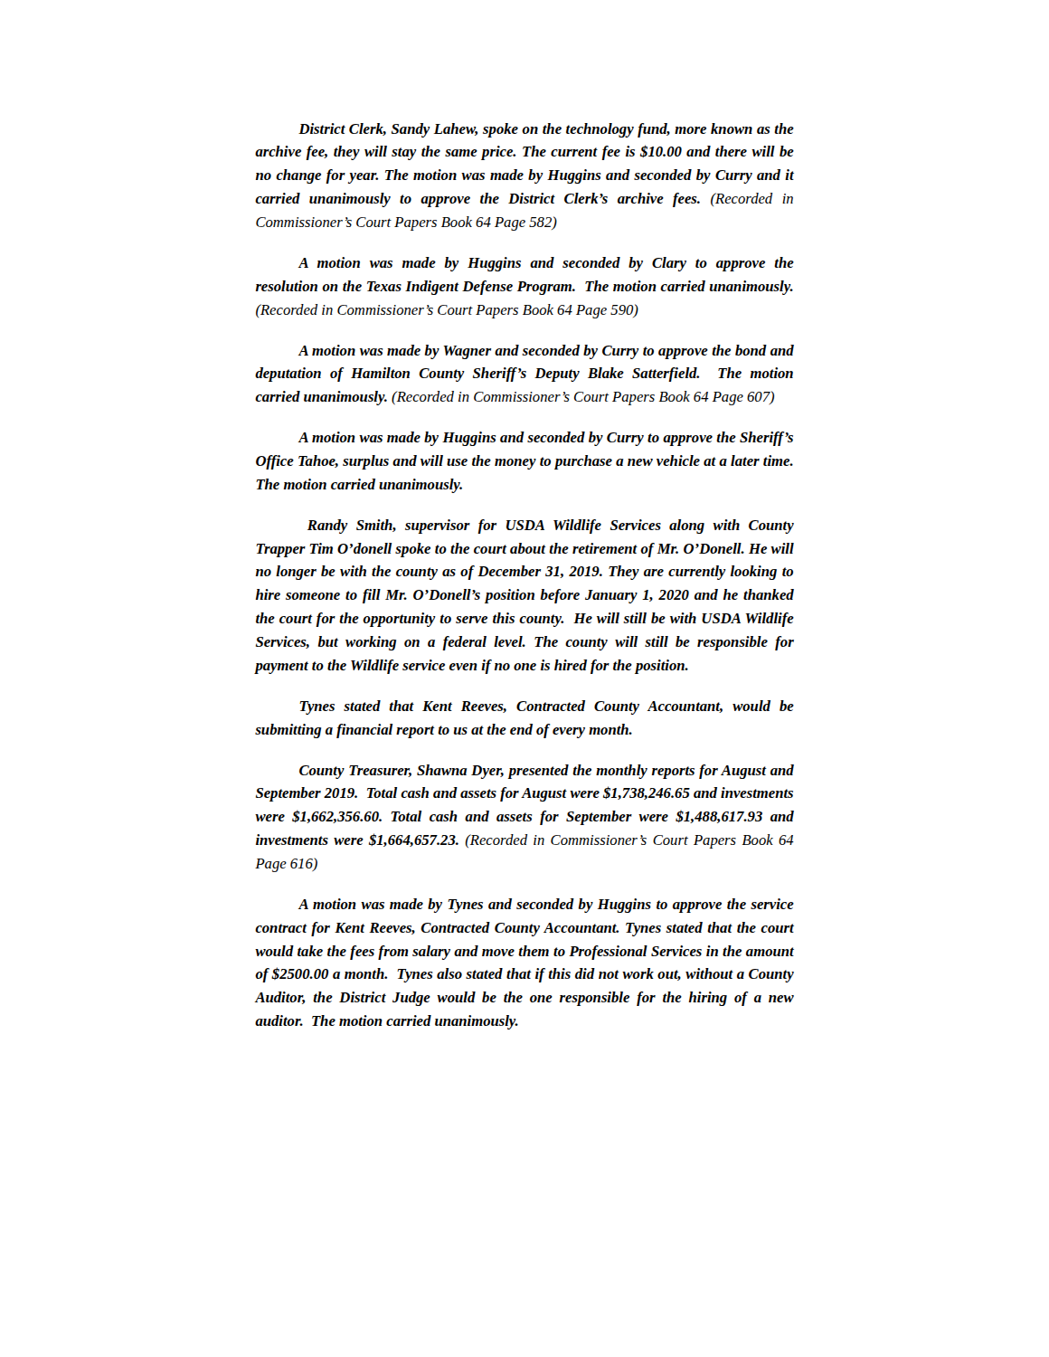District Clerk, Sandy Lahew, spoke on the technology fund, more known as the archive fee, they will stay the same price. The current fee is $10.00 and there will be no change for year. The motion was made by Huggins and seconded by Curry and it carried unanimously to approve the District Clerk’s archive fees. (Recorded in Commissioner’s Court Papers Book 64 Page 582)
A motion was made by Huggins and seconded by Clary to approve the resolution on the Texas Indigent Defense Program. The motion carried unanimously. (Recorded in Commissioner’s Court Papers Book 64 Page 590)
A motion was made by Wagner and seconded by Curry to approve the bond and deputation of Hamilton County Sheriff’s Deputy Blake Satterfield. The motion carried unanimously. (Recorded in Commissioner’s Court Papers Book 64 Page 607)
A motion was made by Huggins and seconded by Curry to approve the Sheriff’s Office Tahoe, surplus and will use the money to purchase a new vehicle at a later time. The motion carried unanimously.
Randy Smith, supervisor for USDA Wildlife Services along with County Trapper Tim O’donell spoke to the court about the retirement of Mr. O’Donell. He will no longer be with the county as of December 31, 2019. They are currently looking to hire someone to fill Mr. O’Donell’s position before January 1, 2020 and he thanked the court for the opportunity to serve this county. He will still be with USDA Wildlife Services, but working on a federal level. The county will still be responsible for payment to the Wildlife service even if no one is hired for the position.
Tynes stated that Kent Reeves, Contracted County Accountant, would be submitting a financial report to us at the end of every month.
County Treasurer, Shawna Dyer, presented the monthly reports for August and September 2019. Total cash and assets for August were $1,738,246.65 and investments were $1,662,356.60. Total cash and assets for September were $1,488,617.93 and investments were $1,664,657.23. (Recorded in Commissioner’s Court Papers Book 64 Page 616)
A motion was made by Tynes and seconded by Huggins to approve the service contract for Kent Reeves, Contracted County Accountant. Tynes stated that the court would take the fees from salary and move them to Professional Services in the amount of $2500.00 a month. Tynes also stated that if this did not work out, without a County Auditor, the District Judge would be the one responsible for the hiring of a new auditor. The motion carried unanimously.